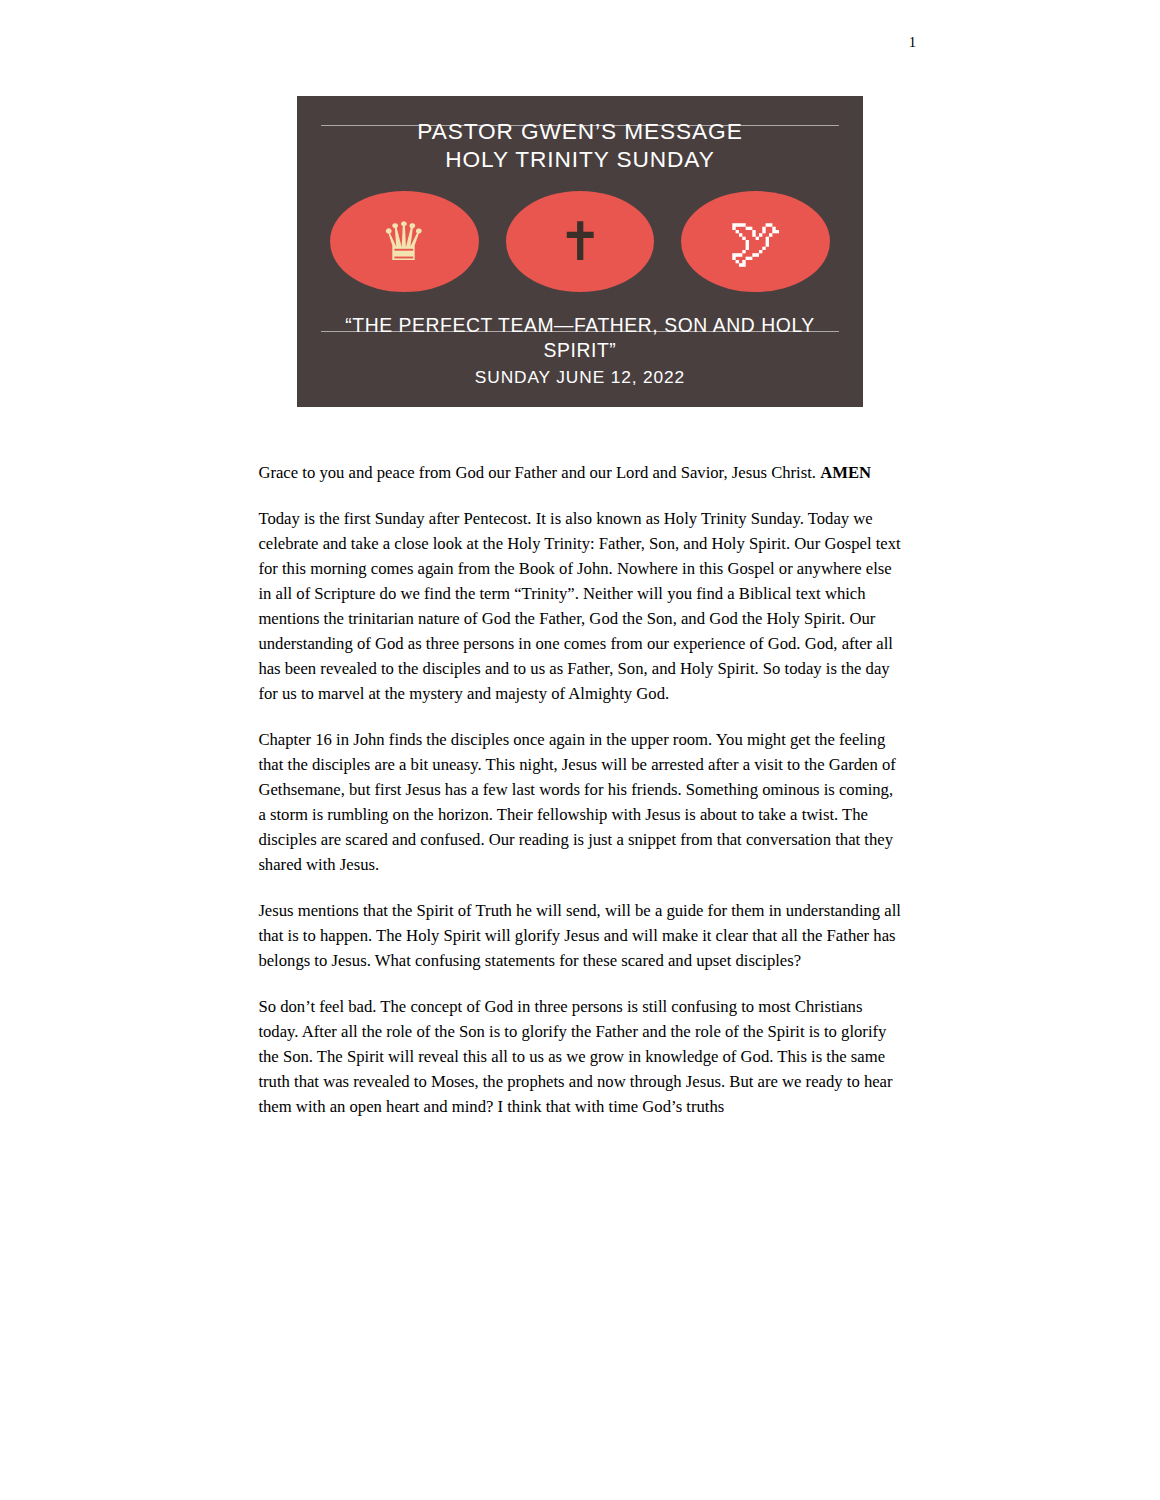1
PASTOR GWEN’S MESSAGE
HOLY TRINITY SUNDAY
♛
✝
🕊
“THE PERFECT TEAM—FATHER, SON AND HOLY SPIRIT”
SUNDAY JUNE 12, 2022
Grace to you and peace from God our Father and our Lord and Savior, Jesus Christ. AMEN
Today is the first Sunday after Pentecost. It is also known as Holy Trinity Sunday. Today we celebrate and take a close look at the Holy Trinity: Father, Son, and Holy Spirit. Our Gospel text for this morning comes again from the Book of John. Nowhere in this Gospel or anywhere else in all of Scripture do we find the term “Trinity”. Neither will you find a Biblical text which mentions the trinitarian nature of God the Father, God the Son, and God the Holy Spirit. Our understanding of God as three persons in one comes from our experience of God. God, after all has been revealed to the disciples and to us as Father, Son, and Holy Spirit. So today is the day for us to marvel at the mystery and majesty of Almighty God.
Chapter 16 in John finds the disciples once again in the upper room. You might get the feeling that the disciples are a bit uneasy. This night, Jesus will be arrested after a visit to the Garden of Gethsemane, but first Jesus has a few last words for his friends. Something ominous is coming, a storm is rumbling on the horizon. Their fellowship with Jesus is about to take a twist. The disciples are scared and confused. Our reading is just a snippet from that conversation that they shared with Jesus.
Jesus mentions that the Spirit of Truth he will send, will be a guide for them in understanding all that is to happen. The Holy Spirit will glorify Jesus and will make it clear that all the Father has belongs to Jesus. What confusing statements for these scared and upset disciples?
So don’t feel bad. The concept of God in three persons is still confusing to most Christians today. After all the role of the Son is to glorify the Father and the role of the Spirit is to glorify the Son. The Spirit will reveal this all to us as we grow in knowledge of God. This is the same truth that was revealed to Moses, the prophets and now through Jesus. But are we ready to hear them with an open heart and mind? I think that with time God’s truths